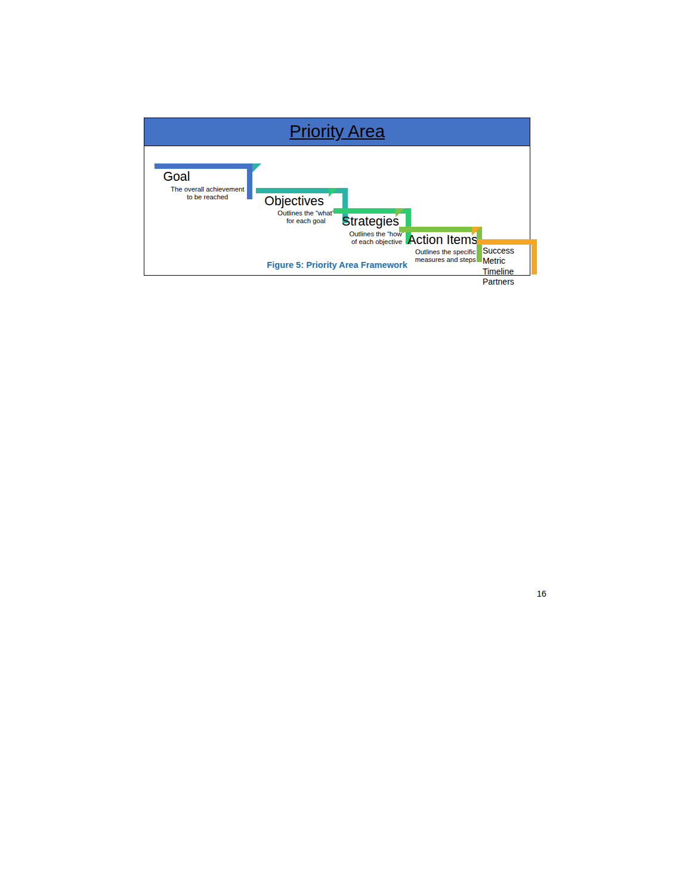Priority Area
Goal
The overall achievement
to be reached
Objectives
Outlines the “what”
for each goal
Strategies
Outlines the “how”
of each objective
Action Items
Outlines the specific
measures and steps
Success Metric
Timeline
Partners
Figure 5: Priority Area Framework
16